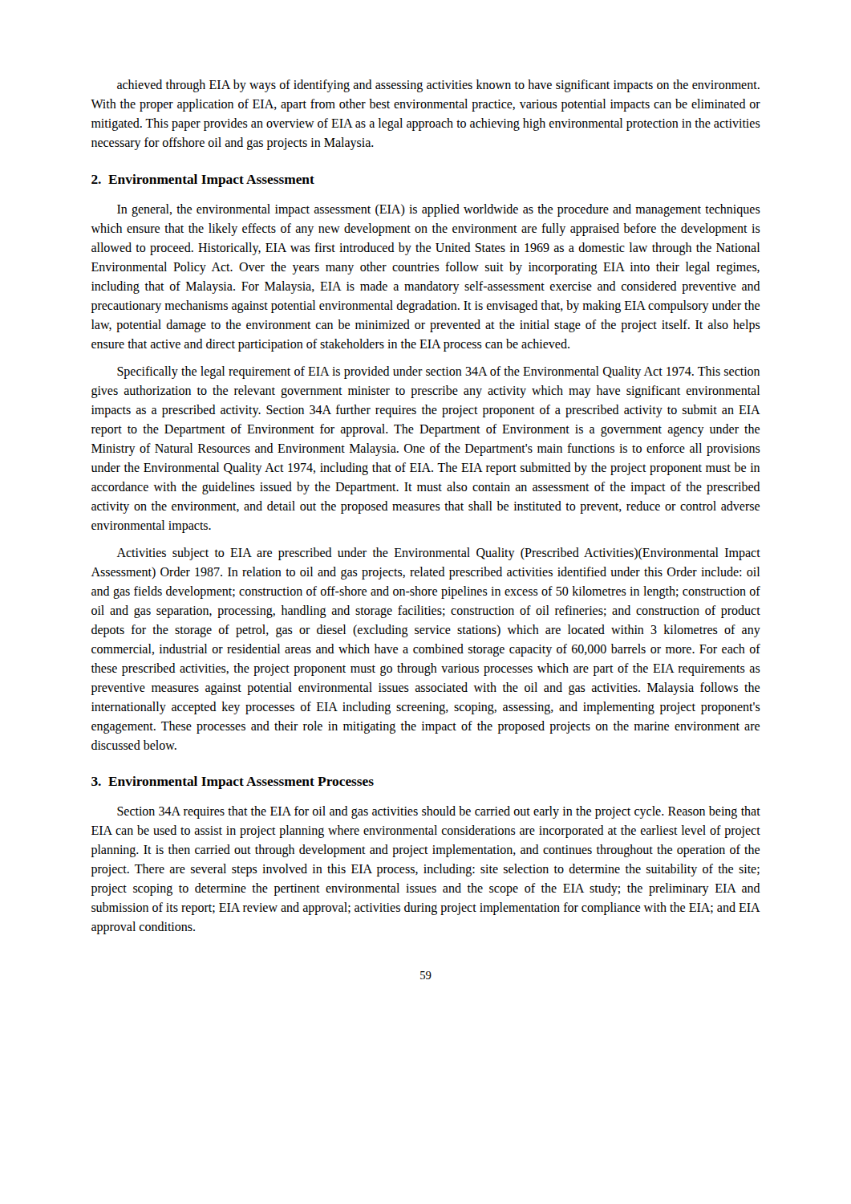achieved through EIA by ways of identifying and assessing activities known to have significant impacts on the environment. With the proper application of EIA, apart from other best environmental practice, various potential impacts can be eliminated or mitigated. This paper provides an overview of EIA as a legal approach to achieving high environmental protection in the activities necessary for offshore oil and gas projects in Malaysia.
2. Environmental Impact Assessment
In general, the environmental impact assessment (EIA) is applied worldwide as the procedure and management techniques which ensure that the likely effects of any new development on the environment are fully appraised before the development is allowed to proceed. Historically, EIA was first introduced by the United States in 1969 as a domestic law through the National Environmental Policy Act. Over the years many other countries follow suit by incorporating EIA into their legal regimes, including that of Malaysia. For Malaysia, EIA is made a mandatory self-assessment exercise and considered preventive and precautionary mechanisms against potential environmental degradation. It is envisaged that, by making EIA compulsory under the law, potential damage to the environment can be minimized or prevented at the initial stage of the project itself. It also helps ensure that active and direct participation of stakeholders in the EIA process can be achieved.
Specifically the legal requirement of EIA is provided under section 34A of the Environmental Quality Act 1974. This section gives authorization to the relevant government minister to prescribe any activity which may have significant environmental impacts as a prescribed activity. Section 34A further requires the project proponent of a prescribed activity to submit an EIA report to the Department of Environment for approval. The Department of Environment is a government agency under the Ministry of Natural Resources and Environment Malaysia. One of the Department's main functions is to enforce all provisions under the Environmental Quality Act 1974, including that of EIA. The EIA report submitted by the project proponent must be in accordance with the guidelines issued by the Department. It must also contain an assessment of the impact of the prescribed activity on the environment, and detail out the proposed measures that shall be instituted to prevent, reduce or control adverse environmental impacts.
Activities subject to EIA are prescribed under the Environmental Quality (Prescribed Activities)(Environmental Impact Assessment) Order 1987. In relation to oil and gas projects, related prescribed activities identified under this Order include: oil and gas fields development; construction of off-shore and on-shore pipelines in excess of 50 kilometres in length; construction of oil and gas separation, processing, handling and storage facilities; construction of oil refineries; and construction of product depots for the storage of petrol, gas or diesel (excluding service stations) which are located within 3 kilometres of any commercial, industrial or residential areas and which have a combined storage capacity of 60,000 barrels or more. For each of these prescribed activities, the project proponent must go through various processes which are part of the EIA requirements as preventive measures against potential environmental issues associated with the oil and gas activities. Malaysia follows the internationally accepted key processes of EIA including screening, scoping, assessing, and implementing project proponent's engagement. These processes and their role in mitigating the impact of the proposed projects on the marine environment are discussed below.
3. Environmental Impact Assessment Processes
Section 34A requires that the EIA for oil and gas activities should be carried out early in the project cycle. Reason being that EIA can be used to assist in project planning where environmental considerations are incorporated at the earliest level of project planning. It is then carried out through development and project implementation, and continues throughout the operation of the project. There are several steps involved in this EIA process, including: site selection to determine the suitability of the site; project scoping to determine the pertinent environmental issues and the scope of the EIA study; the preliminary EIA and submission of its report; EIA review and approval; activities during project implementation for compliance with the EIA; and EIA approval conditions.
59